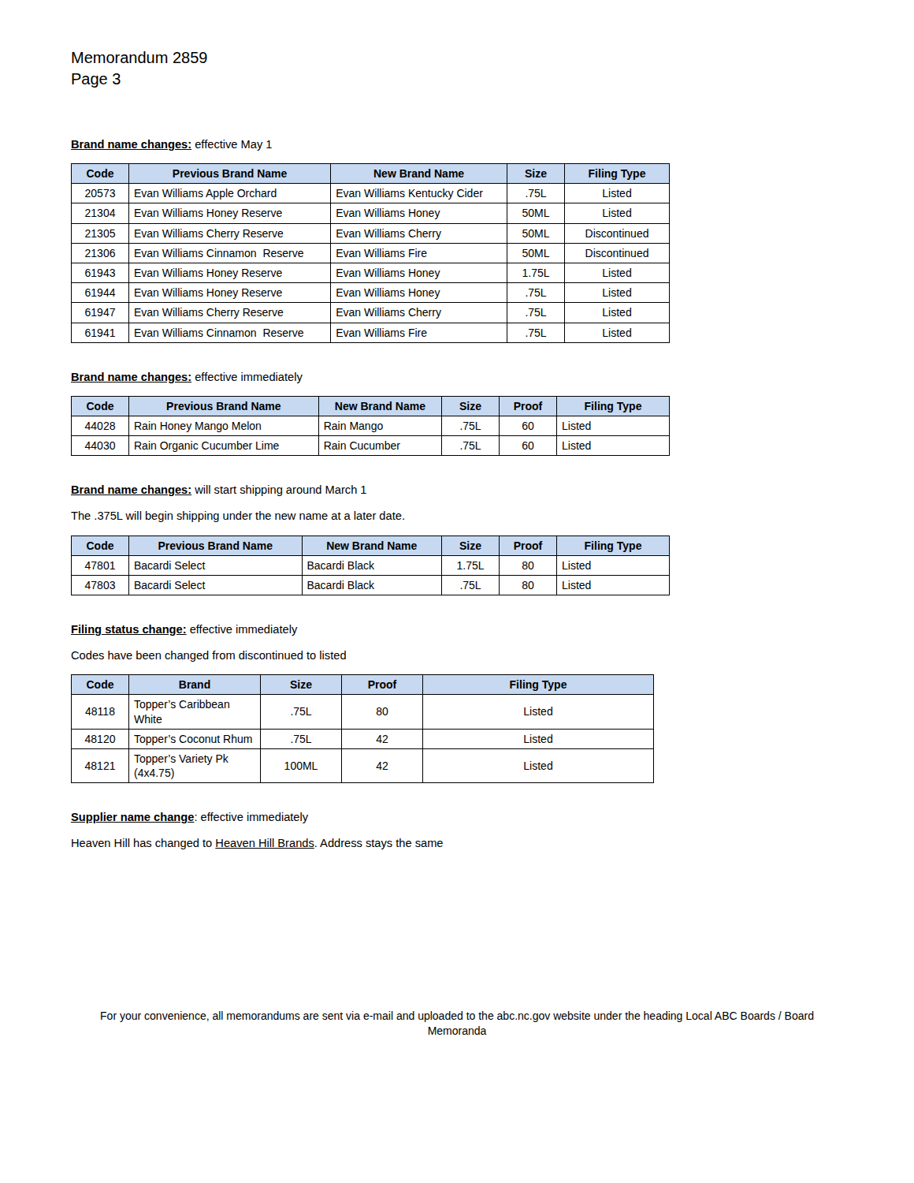Memorandum 2859 Page 3
Brand name changes: effective May 1
| Code | Previous Brand Name | New Brand Name | Size | Filing Type |
| --- | --- | --- | --- | --- |
| 20573 | Evan Williams Apple Orchard | Evan Williams Kentucky Cider | .75L | Listed |
| 21304 | Evan Williams Honey Reserve | Evan Williams Honey | 50ML | Listed |
| 21305 | Evan Williams Cherry Reserve | Evan Williams Cherry | 50ML | Discontinued |
| 21306 | Evan Williams Cinnamon Reserve | Evan Williams Fire | 50ML | Discontinued |
| 61943 | Evan Williams Honey Reserve | Evan Williams Honey | 1.75L | Listed |
| 61944 | Evan Williams Honey Reserve | Evan Williams Honey | .75L | Listed |
| 61947 | Evan Williams Cherry Reserve | Evan Williams Cherry | .75L | Listed |
| 61941 | Evan Williams Cinnamon Reserve | Evan Williams Fire | .75L | Listed |
Brand name changes: effective immediately
| Code | Previous Brand Name | New Brand Name | Size | Proof | Filing Type |
| --- | --- | --- | --- | --- | --- |
| 44028 | Rain Honey Mango Melon | Rain Mango | .75L | 60 | Listed |
| 44030 | Rain Organic Cucumber Lime | Rain Cucumber | .75L | 60 | Listed |
Brand name changes: will start shipping around March 1
The .375L will begin shipping under the new name at a later date.
| Code | Previous Brand Name | New Brand Name | Size | Proof | Filing Type |
| --- | --- | --- | --- | --- | --- |
| 47801 | Bacardi Select | Bacardi Black | 1.75L | 80 | Listed |
| 47803 | Bacardi Select | Bacardi Black | .75L | 80 | Listed |
Filing status change: effective immediately
Codes have been changed from discontinued to listed
| Code | Brand | Size | Proof | Filing Type |
| --- | --- | --- | --- | --- |
| 48118 | Topper’s Caribbean White | .75L | 80 | Listed |
| 48120 | Topper’s Coconut Rhum | .75L | 42 | Listed |
| 48121 | Topper’s Variety Pk (4x4.75) | 100ML | 42 | Listed |
Supplier name change: effective immediately
Heaven Hill has changed to Heaven Hill Brands. Address stays the same
For your convenience, all memorandums are sent via e-mail and uploaded to the abc.nc.gov website under the heading Local ABC Boards / Board Memoranda